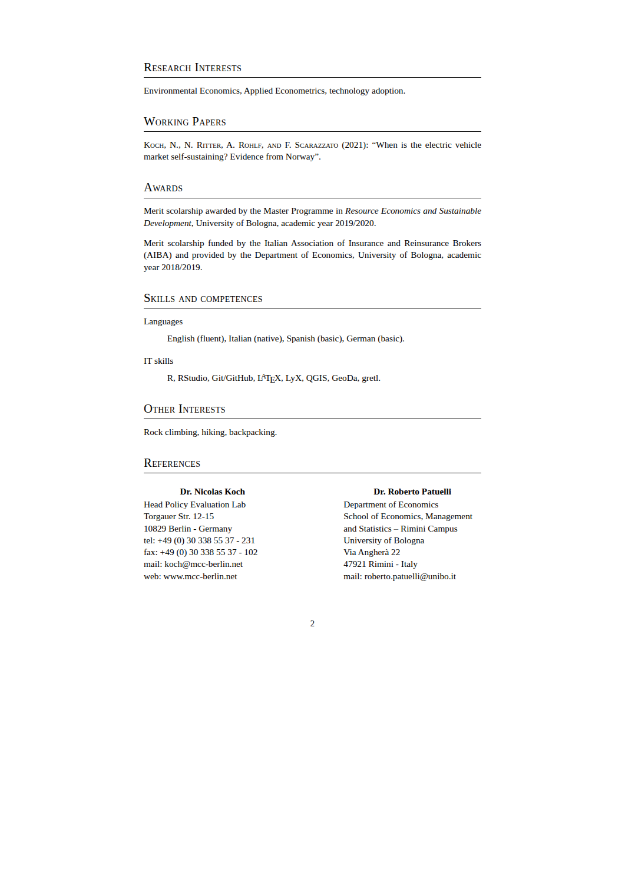Research Interests
Environmental Economics, Applied Econometrics, technology adoption.
Working Papers
Koch, N., N. Ritter, A. Rohlf, and F. Scarazzato (2021): “When is the electric vehicle market self-sustaining? Evidence from Norway”.
Awards
Merit scolarship awarded by the Master Programme in Resource Economics and Sustainable Development, University of Bologna, academic year 2019/2020.
Merit scolarship funded by the Italian Association of Insurance and Reinsurance Brokers (AIBA) and provided by the Department of Economics, University of Bologna, academic year 2018/2019.
Skills and competences
Languages
English (fluent), Italian (native), Spanish (basic), German (basic).
IT skills
R, RStudio, Git/GitHub, LATEX, LyX, QGIS, GeoDa, gretl.
Other Interests
Rock climbing, hiking, backpacking.
References
Dr. Nicolas Koch
Head Policy Evaluation Lab
Torgauer Str. 12-15
10829 Berlin - Germany
tel: +49 (0) 30 338 55 37 - 231
fax: +49 (0) 30 338 55 37 - 102
mail: koch@mcc-berlin.net
web: www.mcc-berlin.net
Dr. Roberto Patuelli
Department of Economics
School of Economics, Management and Statistics – Rimini Campus
University of Bologna
Via Angherà 22
47921 Rimini - Italy
mail: roberto.patuelli@unibo.it
2